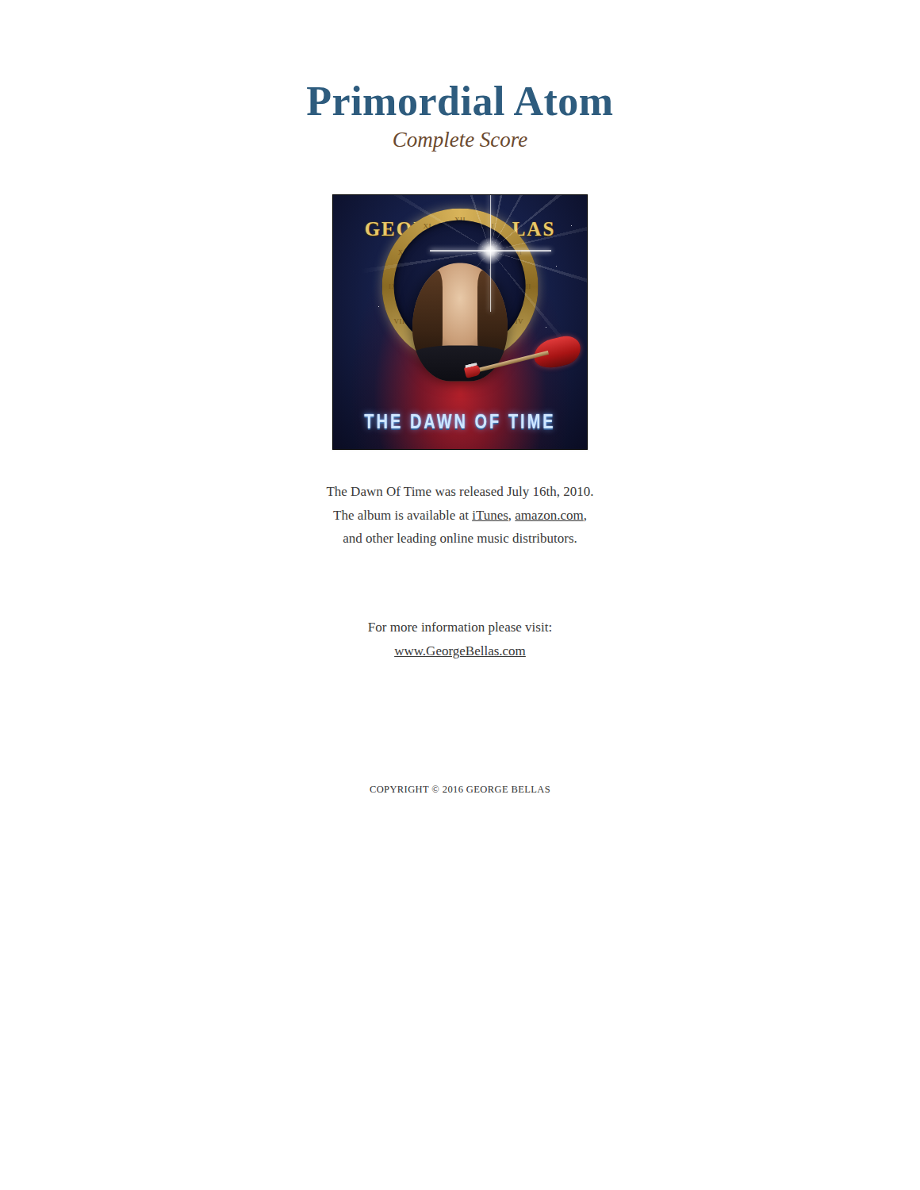Primordial Atom
Complete Score
❦ ❧ ❦
GEORGE BELLAS
❦ ❧ ❦
XII I II III IV V VI VII VIII IX X XI
THE DAWN OF TIME
The Dawn Of Time was released July 16th, 2010.
The album is available at iTunes, amazon.com,
and other leading online music distributors.
For more information please visit:
www.GeorgeBellas.com
COPYRIGHT © 2016 GEORGE BELLAS